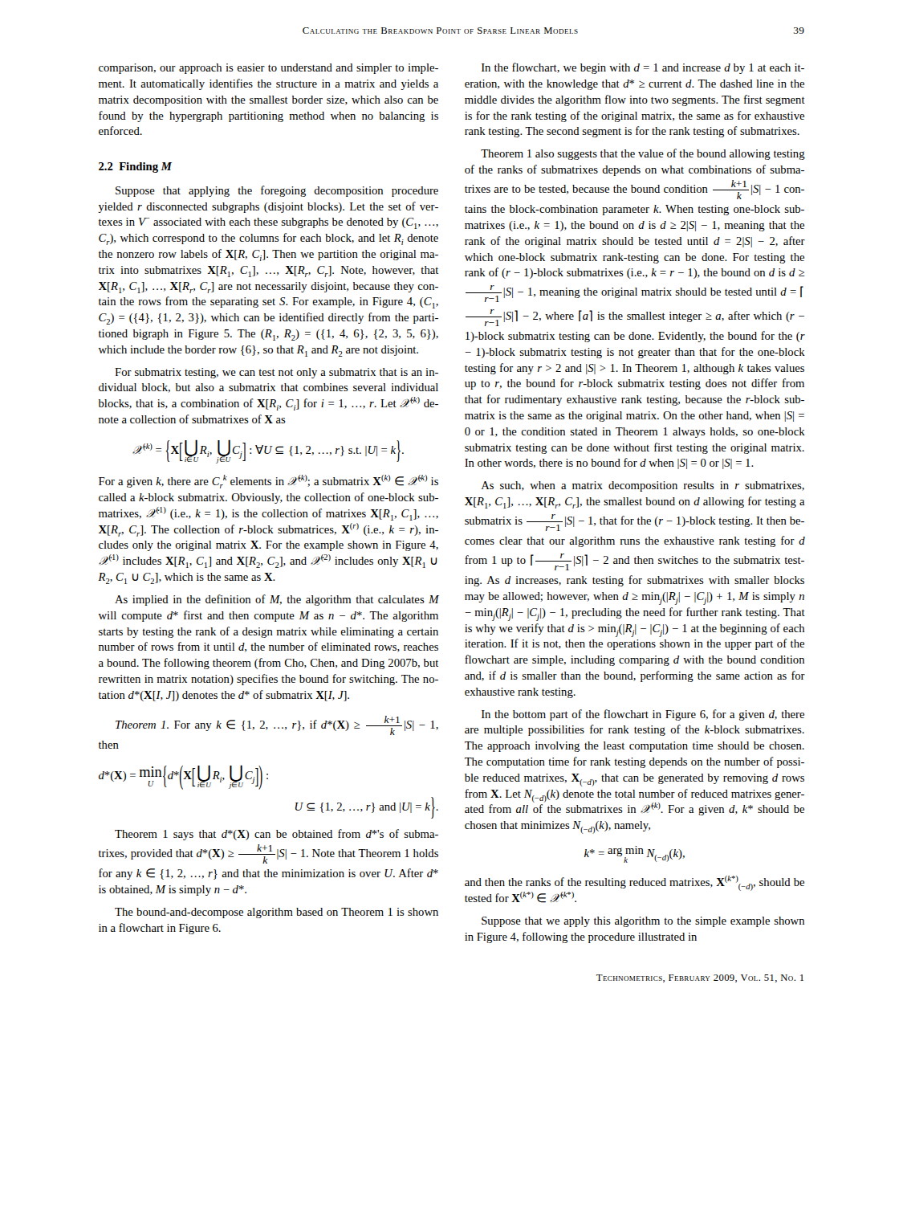Calculating the Breakdown Point of Sparse Linear Models 39
comparison, our approach is easier to understand and simpler to implement. It automatically identifies the structure in a matrix and yields a matrix decomposition with the smallest border size, which also can be found by the hypergraph partitioning method when no balancing is enforced.
2.2 Finding M
Suppose that applying the foregoing decomposition procedure yielded r disconnected subgraphs (disjoint blocks). Let the set of vertexes in V− associated with each these subgraphs be denoted by (C1, …, Cr), which correspond to the columns for each block, and let Ri denote the nonzero row labels of X[R, Ci]. Then we partition the original matrix into submatrixes X[R1, C1], …, X[Rr, Cr]. Note, however, that X[R1, C1], …, X[Rr, Cr] are not necessarily disjoint, because they contain the rows from the separating set S. For example, in Figure 4, (C1, C2) = ({4}, {1, 2, 3}), which can be identified directly from the partitioned bigraph in Figure 5. The (R1, R2) = ({1, 4, 6}, {2, 3, 5, 6}), which include the border row {6}, so that R1 and R2 are not disjoint.
For submatrix testing, we can test not only a submatrix that is an individual block, but also a submatrix that combines several individual blocks, that is, a combination of X[Ri, Ci] for i = 1, …, r. Let 𝒳(k) denote a collection of submatrixes of X as
𝒳(k) = {X[⋃i∈U Ri, ⋃j∈U Cj] : ∀U ⊆ {1, 2, …, r} s.t. |U| = k}.
For a given k, there are Crk elements in 𝒳(k); a submatrix X(k) ∈ 𝒳(k) is called a k-block submatrix. Obviously, the collection of one-block submatrixes, 𝒳(1) (i.e., k = 1), is the collection of matrixes X[R1, C1], …, X[Rr, Cr]. The collection of r-block submatrices, X(r) (i.e., k = r), includes only the original matrix X. For the example shown in Figure 4, 𝒳(1) includes X[R1, C1] and X[R2, C2], and 𝒳(2) includes only X[R1 ∪ R2, C1 ∪ C2], which is the same as X.
As implied in the definition of M, the algorithm that calculates M will compute d* first and then compute M as n − d*. The algorithm starts by testing the rank of a design matrix while eliminating a certain number of rows from it until d, the number of eliminated rows, reaches a bound. The following theorem (from Cho, Chen, and Ding 2007b, but rewritten in matrix notation) specifies the bound for switching. The notation d*(X[I, J]) denotes the d* of submatrix X[I, J].
Theorem 1. For any k ∈ {1, 2, …, r}, if d*(X) ≥ k+1 k|S| − 1, then
d*(X) = min U{d*(X[⋃i∈U Ri, ⋃j∈U Cj]) :
U ⊆ {1, 2, …, r} and |U| = k}.
Theorem 1 says that d*(X) can be obtained from d*'s of submatrixes, provided that d*(X) ≥ k+1 k|S| − 1. Note that Theorem 1 holds for any k ∈ {1, 2, …, r} and that the minimization is over U. After d* is obtained, M is simply n − d*.
The bound-and-decompose algorithm based on Theorem 1 is shown in a flowchart in Figure 6.
In the flowchart, we begin with d = 1 and increase d by 1 at each iteration, with the knowledge that d* ≥ current d. The dashed line in the middle divides the algorithm flow into two segments. The first segment is for the rank testing of the original matrix, the same as for exhaustive rank testing. The second segment is for the rank testing of submatrixes.
Theorem 1 also suggests that the value of the bound allowing testing of the ranks of submatrixes depends on what combinations of submatrixes are to be tested, because the bound condition k+1 k|S| − 1 contains the block-combination parameter k. When testing one-block submatrixes (i.e., k = 1), the bound on d is d ≥ 2|S| − 1, meaning that the rank of the original matrix should be tested until d = 2|S| − 2, after which one-block submatrix rank-testing can be done. For testing the rank of (r − 1)-block submatrixes (i.e., k = r − 1), the bound on d is d ≥ rr−1|S| − 1, meaning the original matrix should be tested until d = rr−1|S| − 2, where a is the smallest integer ≥ a, after which (r − 1)-block submatrix testing can be done. Evidently, the bound for the (r − 1)-block submatrix testing is not greater than that for the one-block testing for any r > 2 and |S| > 1. In Theorem 1, although k takes values up to r, the bound for r-block submatrix testing does not differ from that for rudimentary exhaustive rank testing, because the r-block submatrix is the same as the original matrix. On the other hand, when |S| = 0 or 1, the condition stated in Theorem 1 always holds, so one-block submatrix testing can be done without first testing the original matrix. In other words, there is no bound for d when |S| = 0 or |S| = 1.
As such, when a matrix decomposition results in r submatrixes, X[R1, C1], …, X[Rr, Cr], the smallest bound on d allowing for testing a submatrix is rr−1|S| − 1, that for the (r − 1)-block testing. It then becomes clear that our algorithm runs the exhaustive rank testing for d from 1 up to rr−1|S| − 2 and then switches to the submatrix testing. As d increases, rank testing for submatrixes with smaller blocks may be allowed; however, when d ≥ minj(|Rj| − |Cj|) + 1, M is simply n − minj(|Rj| − |Cj|) − 1, precluding the need for further rank testing. That is why we verify that d is > minj(|Rj| − |Cj|) − 1 at the beginning of each iteration. If it is not, then the operations shown in the upper part of the flowchart are simple, including comparing d with the bound condition and, if d is smaller than the bound, performing the same action as for exhaustive rank testing.
In the bottom part of the flowchart in Figure 6, for a given d, there are multiple possibilities for rank testing of the k-block submatrixes. The approach involving the least computation time should be chosen. The computation time for rank testing depends on the number of possible reduced matrixes, X(−d), that can be generated by removing d rows from X. Let N(−d)(k) denote the total number of reduced matrixes generated from all of the submatrixes in 𝒳(k). For a given d, k* should be chosen that minimizes N(−d)(k), namely,
k* = arg min k N(−d)(k),
and then the ranks of the resulting reduced matrixes, X(k*)(−d), should be tested for X(k*) ∈ 𝒳(k*).
Suppose that we apply this algorithm to the simple example shown in Figure 4, following the procedure illustrated in
Technometrics, February 2009, Vol. 51, No. 1